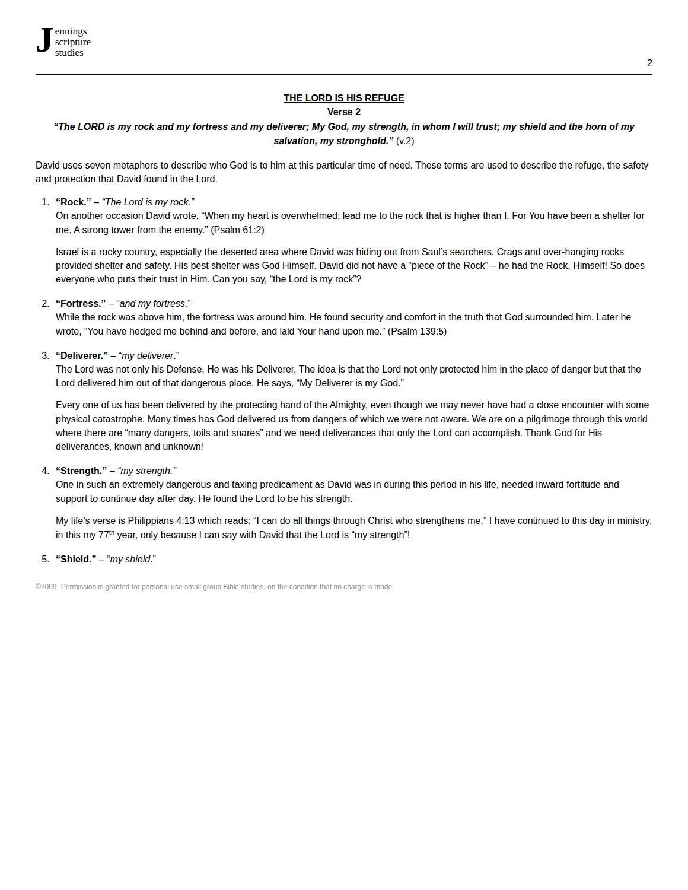J ennings
scripture
studies
2
THE LORD IS HIS REFUGE
Verse 2
“The LORD is my rock and my fortress and my deliverer; My God, my strength, in whom I will trust; my shield and the horn of my salvation, my stronghold.” (v.2)
David uses seven metaphors to describe who God is to him at this particular time of need. These terms are used to describe the refuge, the safety and protection that David found in the Lord.
“Rock.” – “The Lord is my rock.”
On another occasion David wrote, “When my heart is overwhelmed; lead me to the rock that is higher than I. For You have been a shelter for me, A strong tower from the enemy.” (Psalm 61:2)
Israel is a rocky country, especially the deserted area where David was hiding out from Saul’s searchers. Crags and over-hanging rocks provided shelter and safety. His best shelter was God Himself. David did not have a “piece of the Rock” – he had the Rock, Himself! So does everyone who puts their trust in Him. Can you say, “the Lord is my rock”?
“Fortress.” – “and my fortress.”
While the rock was above him, the fortress was around him. He found security and comfort in the truth that God surrounded him. Later he wrote, “You have hedged me behind and before, and laid Your hand upon me.” (Psalm 139:5)
“Deliverer.” – “my deliverer.”
The Lord was not only his Defense, He was his Deliverer. The idea is that the Lord not only protected him in the place of danger but that the Lord delivered him out of that dangerous place. He says, “My Deliverer is my God.”
Every one of us has been delivered by the protecting hand of the Almighty, even though we may never have had a close encounter with some physical catastrophe. Many times has God delivered us from dangers of which we were not aware. We are on a pilgrimage through this world where there are “many dangers, toils and snares” and we need deliverances that only the Lord can accomplish. Thank God for His deliverances, known and unknown!
“Strength.” – “my strength.”
One in such an extremely dangerous and taxing predicament as David was in during this period in his life, needed inward fortitude and support to continue day after day. He found the Lord to be his strength.
My life’s verse is Philippians 4:13 which reads: “I can do all things through Christ who strengthens me.” I have continued to this day in ministry, in this my 77th year, only because I can say with David that the Lord is “my strength”!
“Shield.” – “my shield.”
©2009 -Permission is granted for personal use small group Bible studies, on the condition that no charge is made.